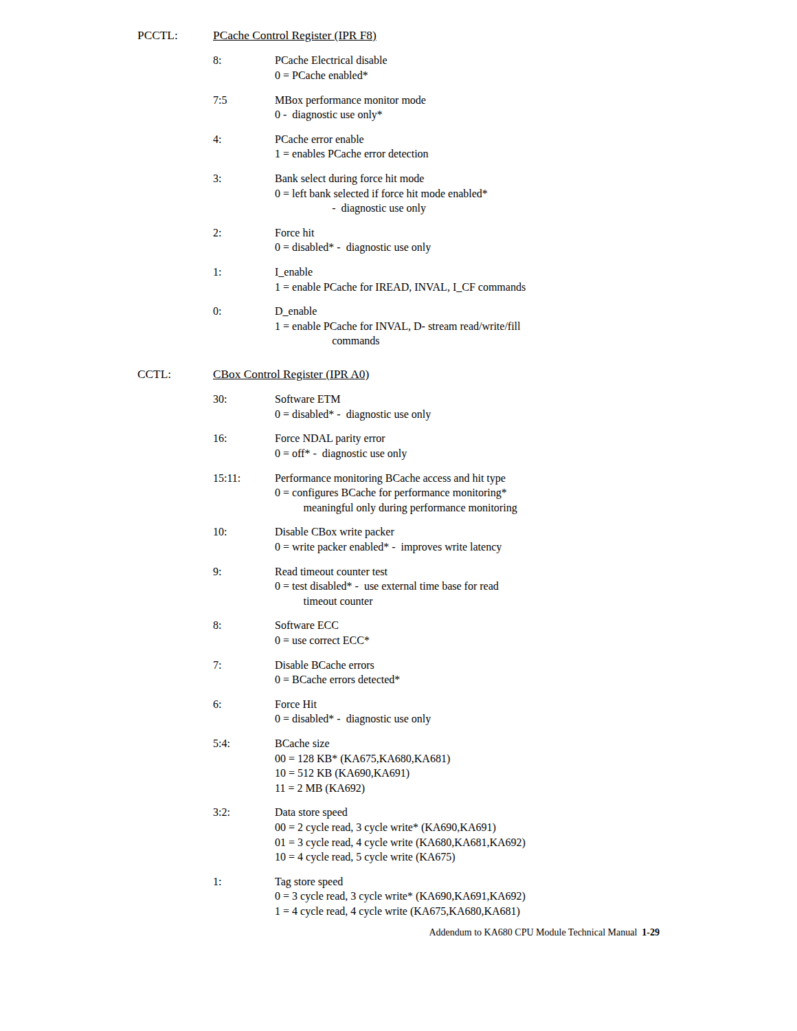PCCTL:
PCache Control Register (IPR F8)
8:
PCache Electrical disable 0 = PCache enabled*
7:5
MBox performance monitor mode 0 - diagnostic use only*
4:
PCache error enable 1 = enables PCache error detection
3:
Bank select during force hit mode 0 = left bank selected if force hit mode enabled* - diagnostic use only
2:
Force hit 0 = disabled* - diagnostic use only
1:
I_enable 1 = enable PCache for IREAD, INVAL, I_CF commands
0:
D_enable 1 = enable PCache for INVAL, D- stream read/write/fill commands
CCTL:
CBox Control Register (IPR A0)
30:
Software ETM 0 = disabled* - diagnostic use only
16:
Force NDAL parity error 0 = off* - diagnostic use only
15:11:
Performance monitoring BCache access and hit type 0 = configures BCache for performance monitoring* meaningful only during performance monitoring
10:
Disable CBox write packer 0 = write packer enabled* - improves write latency
9:
Read timeout counter test 0 = test disabled* - use external time base for read timeout counter
8:
Software ECC 0 = use correct ECC*
7:
Disable BCache errors 0 = BCache errors detected*
6:
Force Hit 0 = disabled* - diagnostic use only
5:4:
BCache size 00 = 128 KB* (KA675,KA680,KA681) 10 = 512 KB (KA690,KA691) 11 = 2 MB (KA692)
3:2:
Data store speed 00 = 2 cycle read, 3 cycle write* (KA690,KA691) 01 = 3 cycle read, 4 cycle write (KA680,KA681,KA692) 10 = 4 cycle read, 5 cycle write (KA675)
1:
Tag store speed 0 = 3 cycle read, 3 cycle write* (KA690,KA691,KA692) 1 = 4 cycle read, 4 cycle write (KA675,KA680,KA681)
Addendum to KA680 CPU Module Technical Manual 1-29